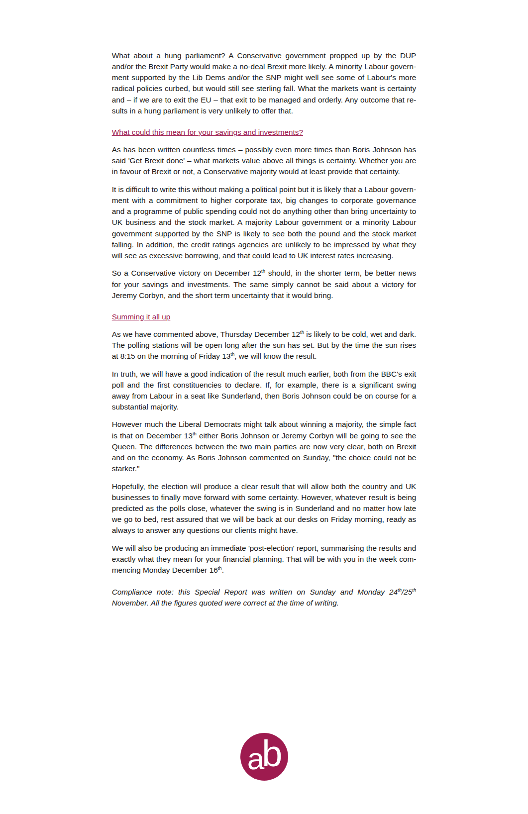What about a hung parliament? A Conservative government propped up by the DUP and/or the Brexit Party would make a no-deal Brexit more likely. A minority Labour government supported by the Lib Dems and/or the SNP might well see some of Labour's more radical policies curbed, but would still see sterling fall. What the markets want is certainty and – if we are to exit the EU – that exit to be managed and orderly. Any outcome that results in a hung parliament is very unlikely to offer that.
What could this mean for your savings and investments?
As has been written countless times – possibly even more times than Boris Johnson has said 'Get Brexit done' – what markets value above all things is certainty. Whether you are in favour of Brexit or not, a Conservative majority would at least provide that certainty.
It is difficult to write this without making a political point but it is likely that a Labour government with a commitment to higher corporate tax, big changes to corporate governance and a programme of public spending could not do anything other than bring uncertainty to UK business and the stock market. A majority Labour government or a minority Labour government supported by the SNP is likely to see both the pound and the stock market falling. In addition, the credit ratings agencies are unlikely to be impressed by what they will see as excessive borrowing, and that could lead to UK interest rates increasing.
So a Conservative victory on December 12th should, in the shorter term, be better news for your savings and investments. The same simply cannot be said about a victory for Jeremy Corbyn, and the short term uncertainty that it would bring.
Summing it all up
As we have commented above, Thursday December 12th is likely to be cold, wet and dark. The polling stations will be open long after the sun has set. But by the time the sun rises at 8:15 on the morning of Friday 13th, we will know the result.
In truth, we will have a good indication of the result much earlier, both from the BBC's exit poll and the first constituencies to declare. If, for example, there is a significant swing away from Labour in a seat like Sunderland, then Boris Johnson could be on course for a substantial majority.
However much the Liberal Democrats might talk about winning a majority, the simple fact is that on December 13th either Boris Johnson or Jeremy Corbyn will be going to see the Queen. The differences between the two main parties are now very clear, both on Brexit and on the economy. As Boris Johnson commented on Sunday, "the choice could not be starker."
Hopefully, the election will produce a clear result that will allow both the country and UK businesses to finally move forward with some certainty. However, whatever result is being predicted as the polls close, whatever the swing is in Sunderland and no matter how late we go to bed, rest assured that we will be back at our desks on Friday morning, ready as always to answer any questions our clients might have.
We will also be producing an immediate 'post-election' report, summarising the results and exactly what they mean for your financial planning. That will be with you in the week commencing Monday December 16th.
Compliance note: this Special Report was written on Sunday and Monday 24th/25th November. All the figures quoted were correct at the time of writing.
ab